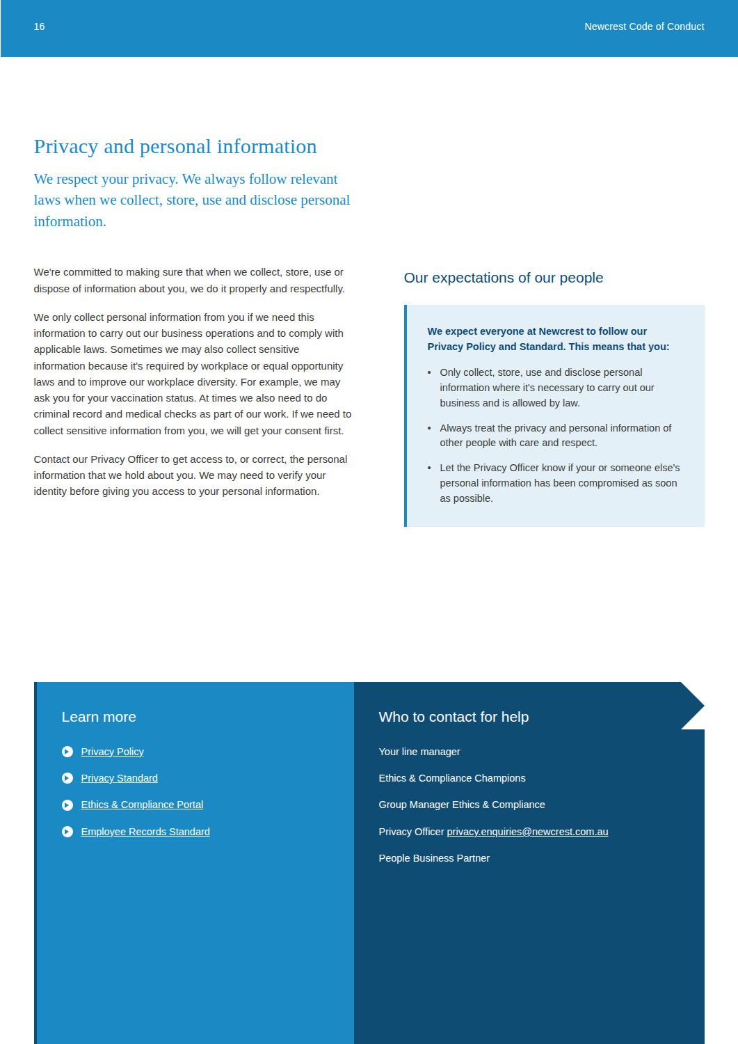16 Newcrest Code of Conduct
Privacy and personal information
We respect your privacy. We always follow relevant laws when we collect, store, use and disclose personal information.
We're committed to making sure that when we collect, store, use or dispose of information about you, we do it properly and respectfully.
We only collect personal information from you if we need this information to carry out our business operations and to comply with applicable laws. Sometimes we may also collect sensitive information because it's required by workplace or equal opportunity laws and to improve our workplace diversity. For example, we may ask you for your vaccination status. At times we also need to do criminal record and medical checks as part of our work. If we need to collect sensitive information from you, we will get your consent first.
Contact our Privacy Officer to get access to, or correct, the personal information that we hold about you. We may need to verify your identity before giving you access to your personal information.
Our expectations of our people
We expect everyone at Newcrest to follow our Privacy Policy and Standard. This means that you:
Only collect, store, use and disclose personal information where it's necessary to carry out our business and is allowed by law.
Always treat the privacy and personal information of other people with care and respect.
Let the Privacy Officer know if your or someone else's personal information has been compromised as soon as possible.
Learn more
Privacy Policy
Privacy Standard
Ethics & Compliance Portal
Employee Records Standard
Who to contact for help
Your line manager
Ethics & Compliance Champions
Group Manager Ethics & Compliance
Privacy Officer privacy.enquiries@newcrest.com.au
People Business Partner